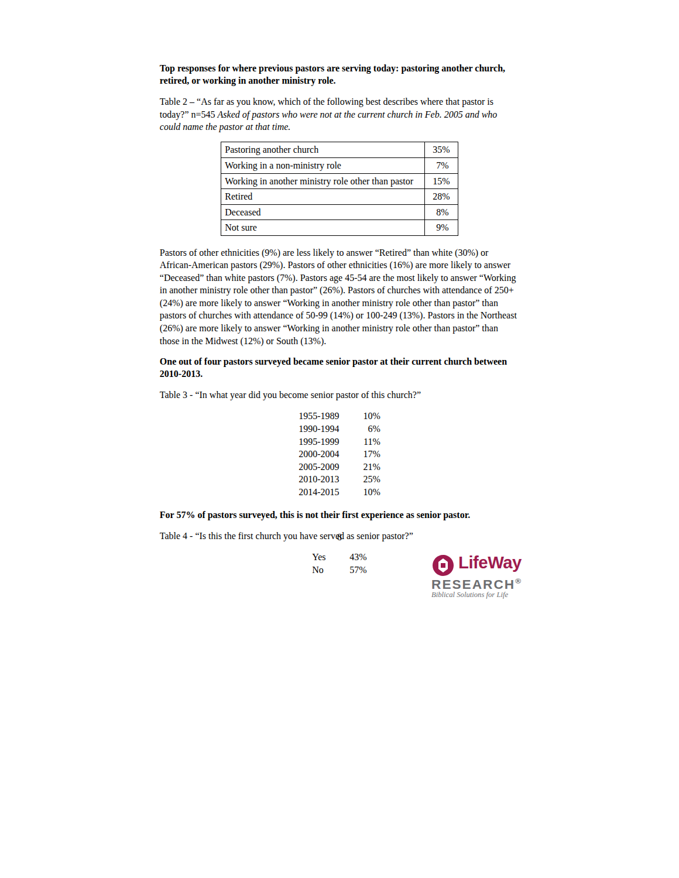Top responses for where previous pastors are serving today: pastoring another church, retired, or working in another ministry role.
Table 2 – “As far as you know, which of the following best describes where that pastor is today?” n=545 Asked of pastors who were not at the current church in Feb. 2005 and who could name the pastor at that time.
| Pastoring another church | 35% |
| Working in a non-ministry role | 7% |
| Working in another ministry role other than pastor | 15% |
| Retired | 28% |
| Deceased | 8% |
| Not sure | 9% |
Pastors of other ethnicities (9%) are less likely to answer “Retired” than white (30%) or African-American pastors (29%). Pastors of other ethnicities (16%) are more likely to answer “Deceased” than white pastors (7%). Pastors age 45-54 are the most likely to answer “Working in another ministry role other than pastor” (26%). Pastors of churches with attendance of 250+ (24%) are more likely to answer “Working in another ministry role other than pastor” than pastors of churches with attendance of 50-99 (14%) or 100-249 (13%). Pastors in the Northeast (26%) are more likely to answer “Working in another ministry role other than pastor” than those in the Midwest (12%) or South (13%).
One out of four pastors surveyed became senior pastor at their current church between 2010-2013.
Table 3 - “In what year did you become senior pastor of this church?”
| 1955-1989 | 10% |
| 1990-1994 | 6% |
| 1995-1999 | 11% |
| 2000-2004 | 17% |
| 2005-2009 | 21% |
| 2010-2013 | 25% |
| 2014-2015 | 10% |
For 57% of pastors surveyed, this is not their first experience as senior pastor.
Table 4 - “Is this the first church you have served as senior pastor?”
| Yes | 43% |
| No | 57% |
8
LifeWay
RESEARCH®
Biblical Solutions for Life